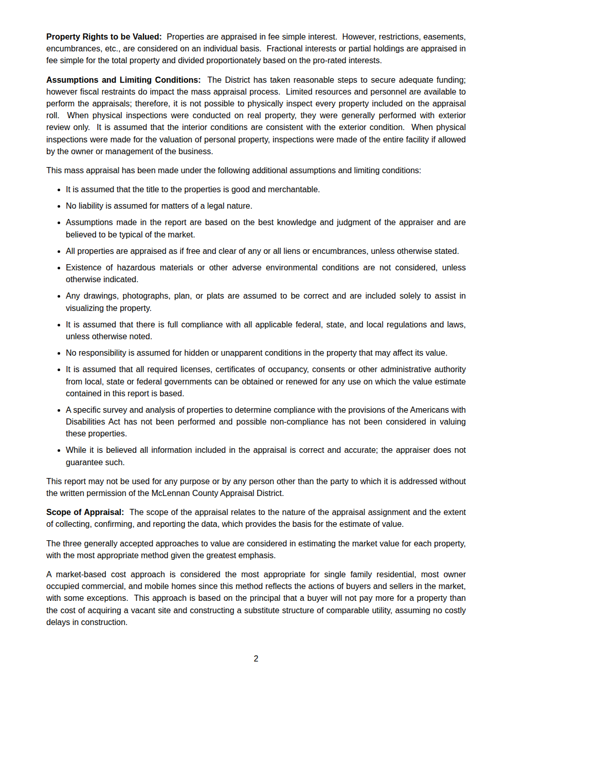Property Rights to be Valued: Properties are appraised in fee simple interest. However, restrictions, easements, encumbrances, etc., are considered on an individual basis. Fractional interests or partial holdings are appraised in fee simple for the total property and divided proportionately based on the pro-rated interests.
Assumptions and Limiting Conditions: The District has taken reasonable steps to secure adequate funding; however fiscal restraints do impact the mass appraisal process. Limited resources and personnel are available to perform the appraisals; therefore, it is not possible to physically inspect every property included on the appraisal roll. When physical inspections were conducted on real property, they were generally performed with exterior review only. It is assumed that the interior conditions are consistent with the exterior condition. When physical inspections were made for the valuation of personal property, inspections were made of the entire facility if allowed by the owner or management of the business.
This mass appraisal has been made under the following additional assumptions and limiting conditions:
It is assumed that the title to the properties is good and merchantable.
No liability is assumed for matters of a legal nature.
Assumptions made in the report are based on the best knowledge and judgment of the appraiser and are believed to be typical of the market.
All properties are appraised as if free and clear of any or all liens or encumbrances, unless otherwise stated.
Existence of hazardous materials or other adverse environmental conditions are not considered, unless otherwise indicated.
Any drawings, photographs, plan, or plats are assumed to be correct and are included solely to assist in visualizing the property.
It is assumed that there is full compliance with all applicable federal, state, and local regulations and laws, unless otherwise noted.
No responsibility is assumed for hidden or unapparent conditions in the property that may affect its value.
It is assumed that all required licenses, certificates of occupancy, consents or other administrative authority from local, state or federal governments can be obtained or renewed for any use on which the value estimate contained in this report is based.
A specific survey and analysis of properties to determine compliance with the provisions of the Americans with Disabilities Act has not been performed and possible non-compliance has not been considered in valuing these properties.
While it is believed all information included in the appraisal is correct and accurate; the appraiser does not guarantee such.
This report may not be used for any purpose or by any person other than the party to which it is addressed without the written permission of the McLennan County Appraisal District.
Scope of Appraisal: The scope of the appraisal relates to the nature of the appraisal assignment and the extent of collecting, confirming, and reporting the data, which provides the basis for the estimate of value.
The three generally accepted approaches to value are considered in estimating the market value for each property, with the most appropriate method given the greatest emphasis.
A market-based cost approach is considered the most appropriate for single family residential, most owner occupied commercial, and mobile homes since this method reflects the actions of buyers and sellers in the market, with some exceptions. This approach is based on the principal that a buyer will not pay more for a property than the cost of acquiring a vacant site and constructing a substitute structure of comparable utility, assuming no costly delays in construction.
2